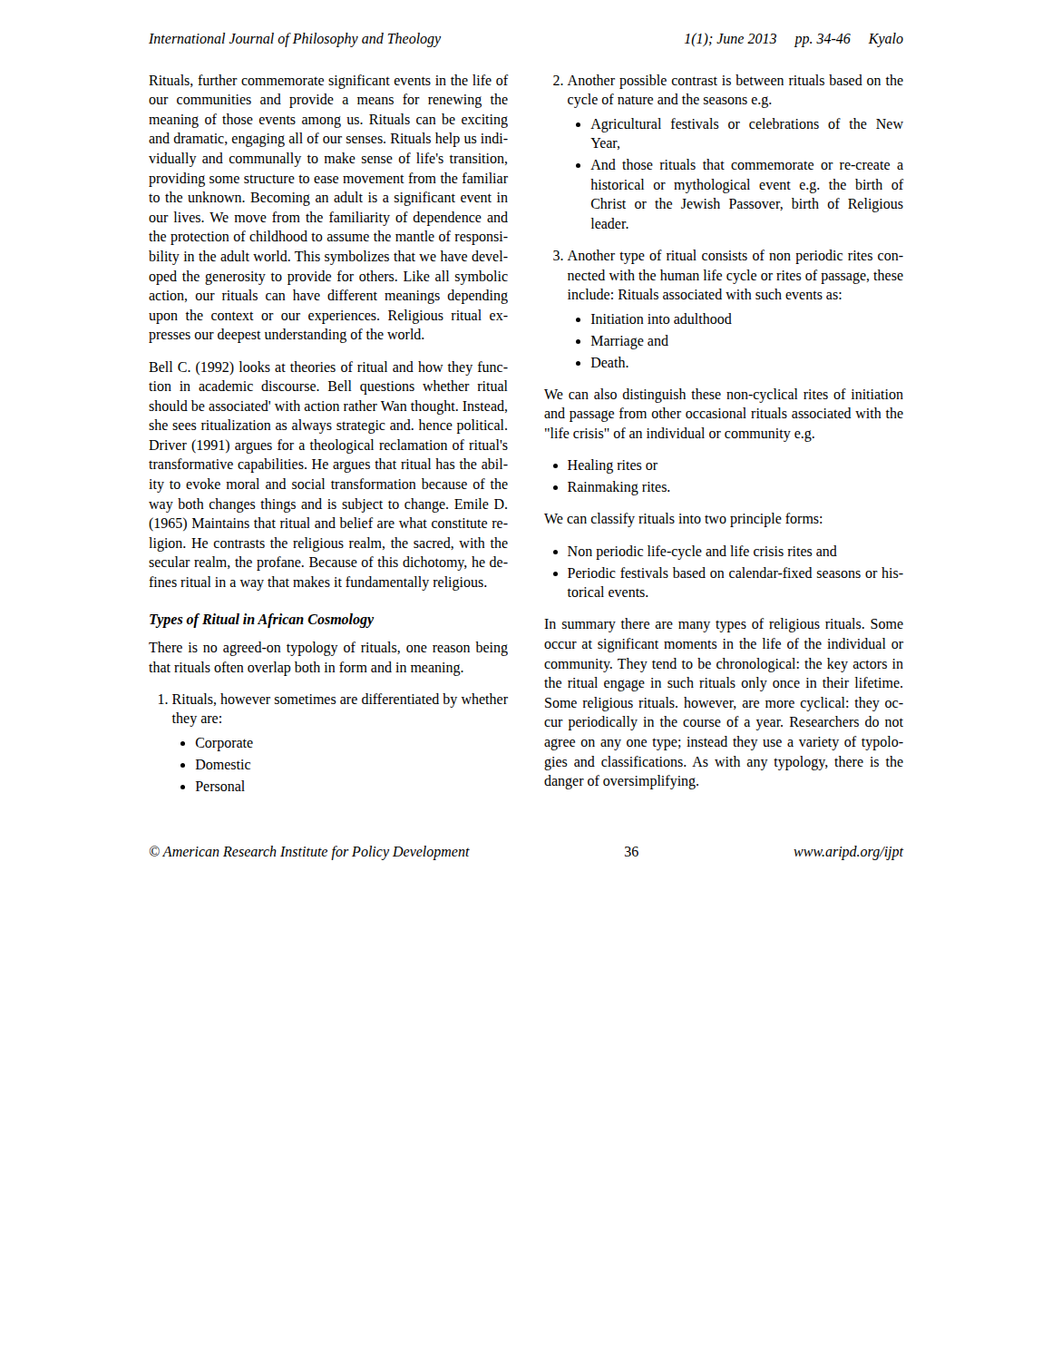International Journal of Philosophy and Theology 1(1); June 2013 pp. 34-46 Kyalo
Rituals, further commemorate significant events in the life of our communities and provide a means for renewing the meaning of those events among us. Rituals can be exciting and dramatic, engaging all of our senses. Rituals help us individually and communally to make sense of life's transition, providing some structure to ease movement from the familiar to the unknown. Becoming an adult is a significant event in our lives. We move from the familiarity of dependence and the protection of childhood to assume the mantle of responsibility in the adult world. This symbolizes that we have developed the generosity to provide for others. Like all symbolic action, our rituals can have different meanings depending upon the context or our experiences. Religious ritual expresses our deepest understanding of the world.
Bell C. (1992) looks at theories of ritual and how they function in academic discourse. Bell questions whether ritual should be associated' with action rather Wan thought. Instead, she sees ritualization as always strategic and. hence political. Driver (1991) argues for a theological reclamation of ritual's transformative capabilities. He argues that ritual has the ability to evoke moral and social transformation because of the way both changes things and is subject to change. Emile D. (1965) Maintains that ritual and belief are what constitute religion. He contrasts the religious realm, the sacred, with the secular realm, the profane. Because of this dichotomy, he defines ritual in a way that makes it fundamentally religious.
Types of Ritual in African Cosmology
There is no agreed-on typology of rituals, one reason being that rituals often overlap both in form and in meaning.
Rituals, however sometimes are differentiated by whether they are:
Corporate
Domestic
Personal
Another possible contrast is between rituals based on the cycle of nature and the seasons e.g.
Agricultural festivals or celebrations of the New Year,
And those rituals that commemorate or re-create a historical or mythological event e.g. the birth of Christ or the Jewish Passover, birth of Religious leader.
Another type of ritual consists of non periodic rites connected with the human life cycle or rites of passage, these include: Rituals associated with such events as:
Initiation into adulthood
Marriage and
Death.
We can also distinguish these non-cyclical rites of initiation and passage from other occasional rituals associated with the "life crisis" of an individual or community e.g.
Healing rites or
Rainmaking rites.
We can classify rituals into two principle forms:
Non periodic life-cycle and life crisis rites and
Periodic festivals based on calendar-fixed seasons or historical events.
In summary there are many types of religious rituals. Some occur at significant moments in the life of the individual or community. They tend to be chronological: the key actors in the ritual engage in such rituals only once in their lifetime. Some religious rituals. however, are more cyclical: they occur periodically in the course of a year. Researchers do not agree on any one type; instead they use a variety of typologies and classifications. As with any typology, there is the danger of oversimplifying.
© American Research Institute for Policy Development 36 www.aripd.org/ijpt